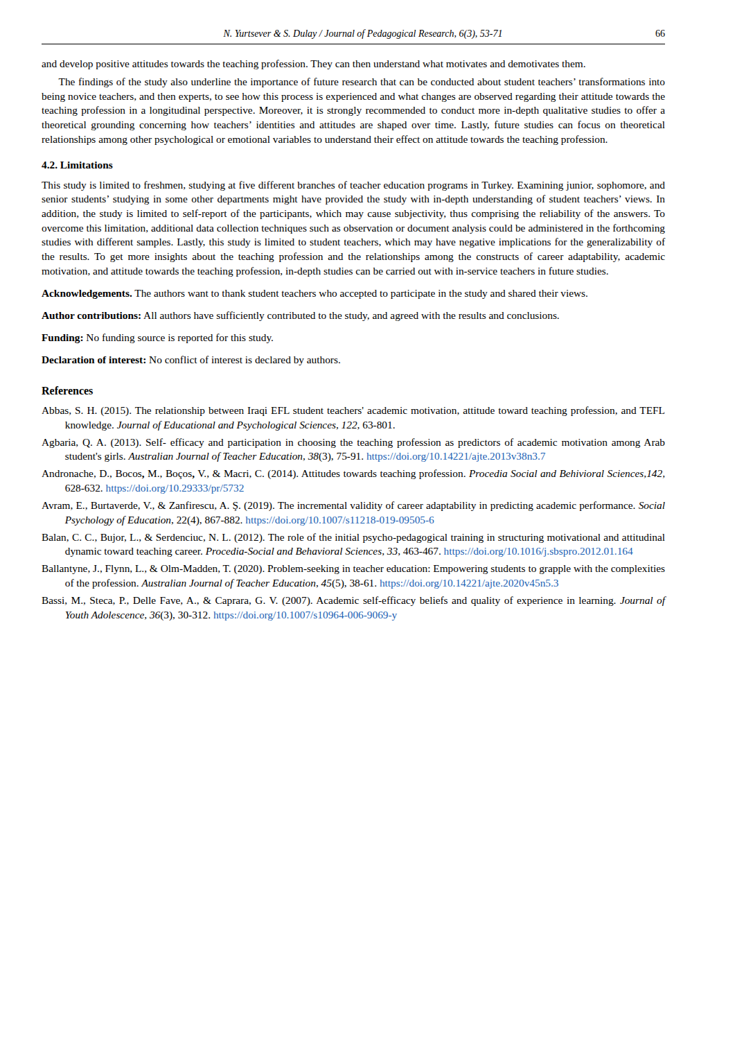N. Yurtsever & S. Dulay / Journal of Pedagogical Research, 6(3), 53-71 66
and develop positive attitudes towards the teaching profession. They can then understand what motivates and demotivates them.
The findings of the study also underline the importance of future research that can be conducted about student teachers’ transformations into being novice teachers, and then experts, to see how this process is experienced and what changes are observed regarding their attitude towards the teaching profession in a longitudinal perspective. Moreover, it is strongly recommended to conduct more in-depth qualitative studies to offer a theoretical grounding concerning how teachers’ identities and attitudes are shaped over time. Lastly, future studies can focus on theoretical relationships among other psychological or emotional variables to understand their effect on attitude towards the teaching profession.
4.2. Limitations
This study is limited to freshmen, studying at five different branches of teacher education programs in Turkey. Examining junior, sophomore, and senior students’ studying in some other departments might have provided the study with in-depth understanding of student teachers’ views. In addition, the study is limited to self-report of the participants, which may cause subjectivity, thus comprising the reliability of the answers. To overcome this limitation, additional data collection techniques such as observation or document analysis could be administered in the forthcoming studies with different samples. Lastly, this study is limited to student teachers, which may have negative implications for the generalizability of the results. To get more insights about the teaching profession and the relationships among the constructs of career adaptability, academic motivation, and attitude towards the teaching profession, in-depth studies can be carried out with in-service teachers in future studies.
Acknowledgements. The authors want to thank student teachers who accepted to participate in the study and shared their views.
Author contributions: All authors have sufficiently contributed to the study, and agreed with the results and conclusions.
Funding: No funding source is reported for this study.
Declaration of interest: No conflict of interest is declared by authors.
References
Abbas, S. H. (2015). The relationship between Iraqi EFL student teachers' academic motivation, attitude toward teaching profession, and TEFL knowledge. Journal of Educational and Psychological Sciences, 122, 63-801.
Agbaria, Q. A. (2013). Self- efficacy and participation in choosing the teaching profession as predictors of academic motivation among Arab student's girls. Australian Journal of Teacher Education, 38(3), 75-91. https://doi.org/10.14221/ajte.2013v38n3.7
Andronache, D., Bocos, M., Boços, V., & Macri, C. (2014). Attitudes towards teaching profession. Procedia Social and Behivioral Sciences,142, 628-632. https://doi.org/10.29333/pr/5732
Avram, E., Burtaverde, V., & Zanfirescu, A. Ş. (2019). The incremental validity of career adaptability in predicting academic performance. Social Psychology of Education, 22(4), 867-882. https://doi.org/10.1007/s11218-019-09505-6
Balan, C. C., Bujor, L., & Serdenciuc, N. L. (2012). The role of the initial psycho-pedagogical training in structuring motivational and attitudinal dynamic toward teaching career. Procedia-Social and Behavioral Sciences, 33, 463-467. https://doi.org/10.1016/j.sbspro.2012.01.164
Ballantyne, J., Flynn, L., & Olm-Madden, T. (2020). Problem-seeking in teacher education: Empowering students to grapple with the complexities of the profession. Australian Journal of Teacher Education, 45(5), 38-61. https://doi.org/10.14221/ajte.2020v45n5.3
Bassi, M., Steca, P., Delle Fave, A., & Caprara, G. V. (2007). Academic self-efficacy beliefs and quality of experience in learning. Journal of Youth Adolescence, 36(3), 30-312. https://doi.org/10.1007/s10964-006-9069-y